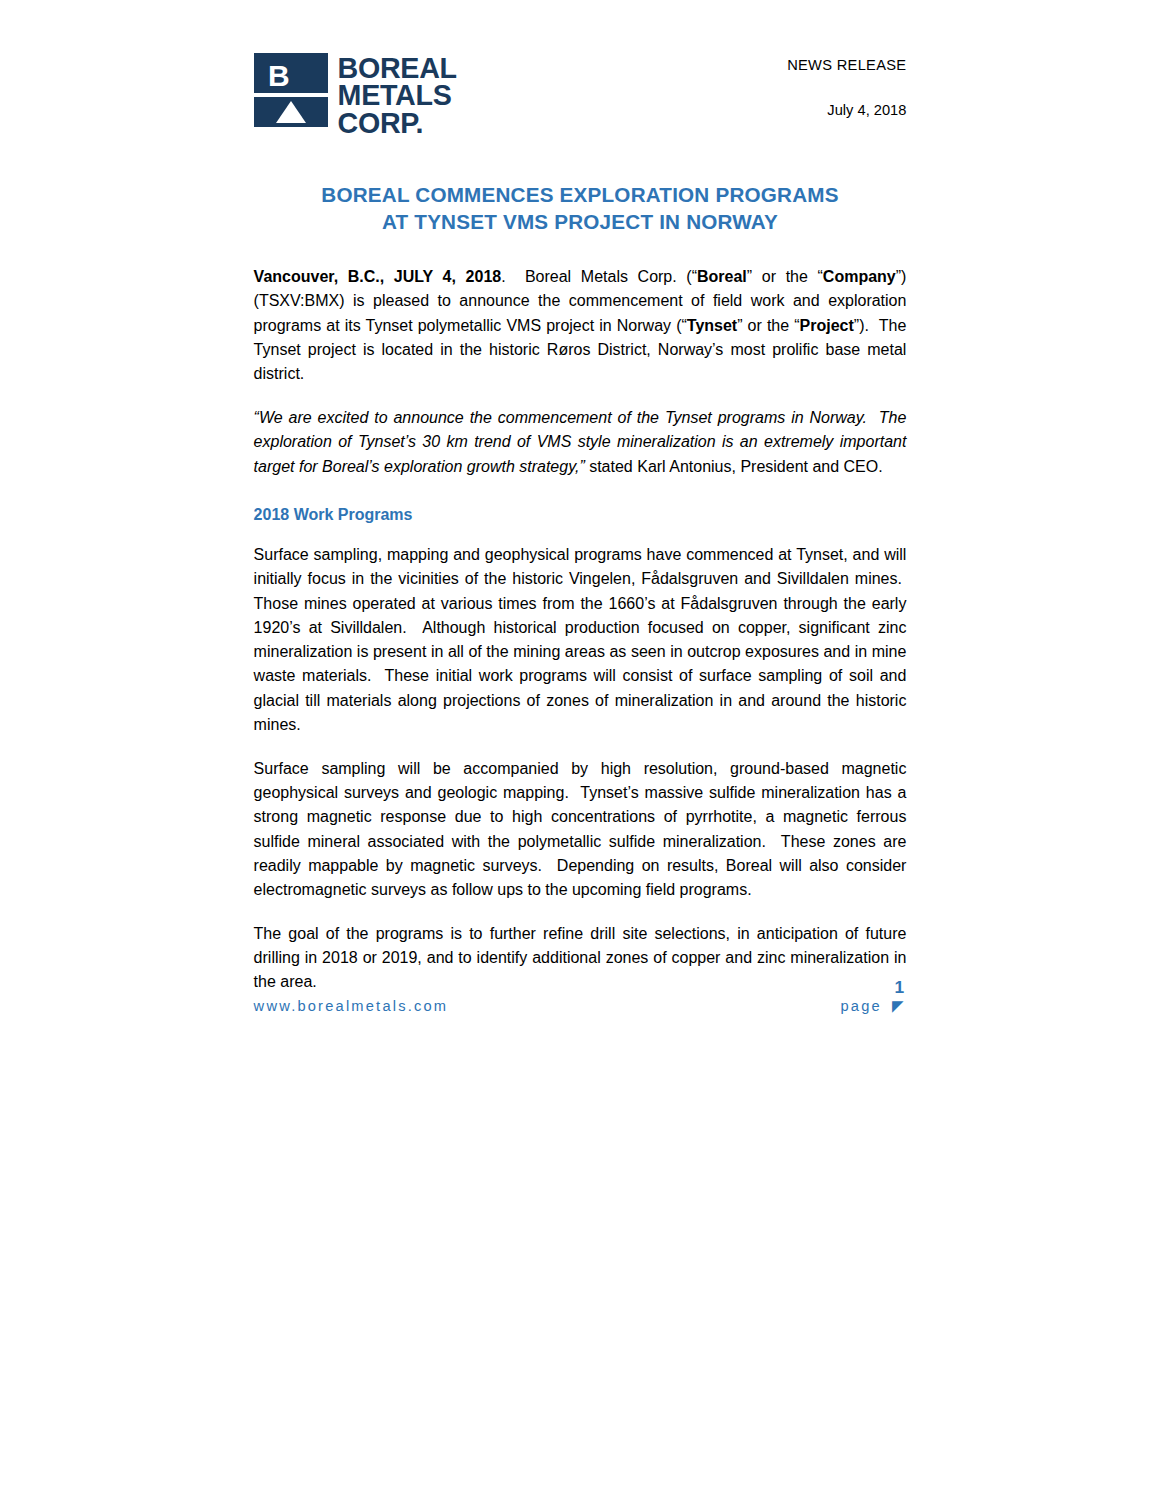B
BOREAL
METALS
CORP.
NEWS RELEASE
July 4, 2018
BOREAL COMMENCES EXPLORATION PROGRAMS
AT TYNSET VMS PROJECT IN NORWAY
Vancouver, B.C., JULY 4, 2018. Boreal Metals Corp. (“Boreal” or the “Company”) (TSXV:BMX) is pleased to announce the commencement of field work and exploration programs at its Tynset polymetallic VMS project in Norway (“Tynset” or the “Project”). The Tynset project is located in the historic Røros District, Norway’s most prolific base metal district.
“We are excited to announce the commencement of the Tynset programs in Norway. The exploration of Tynset’s 30 km trend of VMS style mineralization is an extremely important target for Boreal’s exploration growth strategy,” stated Karl Antonius, President and CEO.
2018 Work Programs
Surface sampling, mapping and geophysical programs have commenced at Tynset, and will initially focus in the vicinities of the historic Vingelen, Fådalsgruven and Sivilldalen mines. Those mines operated at various times from the 1660’s at Fådalsgruven through the early 1920’s at Sivilldalen. Although historical production focused on copper, significant zinc mineralization is present in all of the mining areas as seen in outcrop exposures and in mine waste materials. These initial work programs will consist of surface sampling of soil and glacial till materials along projections of zones of mineralization in and around the historic mines.
Surface sampling will be accompanied by high resolution, ground-based magnetic geophysical surveys and geologic mapping. Tynset’s massive sulfide mineralization has a strong magnetic response due to high concentrations of pyrrhotite, a magnetic ferrous sulfide mineral associated with the polymetallic sulfide mineralization. These zones are readily mappable by magnetic surveys. Depending on results, Boreal will also consider electromagnetic surveys as follow ups to the upcoming field programs.
The goal of the programs is to further refine drill site selections, in anticipation of future drilling in 2018 or 2019, and to identify additional zones of copper and zinc mineralization in the area.
www.borealmetals.com
1 page ◤